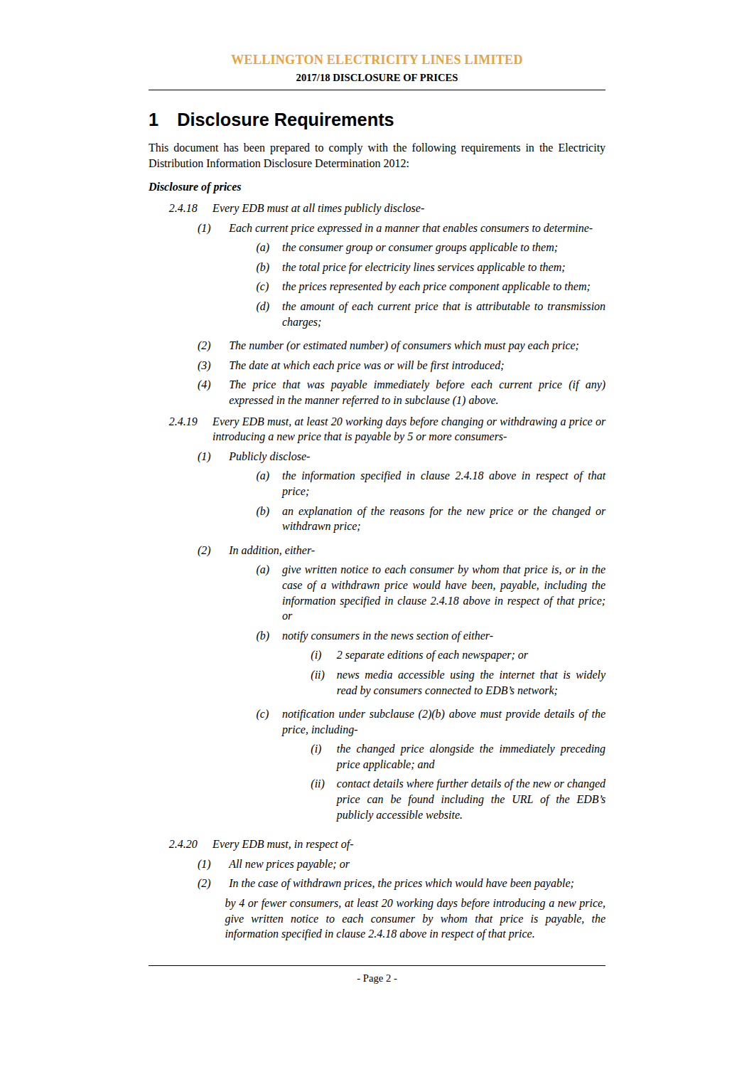WELLINGTON ELECTRICITY LINES LIMITED
2017/18 DISCLOSURE OF PRICES
1 Disclosure Requirements
This document has been prepared to comply with the following requirements in the Electricity Distribution Information Disclosure Determination 2012:
Disclosure of prices
2.4.18 Every EDB must at all times publicly disclose-
(1) Each current price expressed in a manner that enables consumers to determine-
(a) the consumer group or consumer groups applicable to them;
(b) the total price for electricity lines services applicable to them;
(c) the prices represented by each price component applicable to them;
(d) the amount of each current price that is attributable to transmission charges;
(2) The number (or estimated number) of consumers which must pay each price;
(3) The date at which each price was or will be first introduced;
(4) The price that was payable immediately before each current price (if any) expressed in the manner referred to in subclause (1) above.
2.4.19 Every EDB must, at least 20 working days before changing or withdrawing a price or introducing a new price that is payable by 5 or more consumers-
(1) Publicly disclose-
(a) the information specified in clause 2.4.18 above in respect of that price;
(b) an explanation of the reasons for the new price or the changed or withdrawn price;
(2) In addition, either-
(a) give written notice to each consumer by whom that price is, or in the case of a withdrawn price would have been, payable, including the information specified in clause 2.4.18 above in respect of that price; or
(b) notify consumers in the news section of either-
(i) 2 separate editions of each newspaper; or
(ii) news media accessible using the internet that is widely read by consumers connected to EDB’s network;
(c) notification under subclause (2)(b) above must provide details of the price, including-
(i) the changed price alongside the immediately preceding price applicable; and
(ii) contact details where further details of the new or changed price can be found including the URL of the EDB’s publicly accessible website.
2.4.20 Every EDB must, in respect of-
(1) All new prices payable; or
(2) In the case of withdrawn prices, the prices which would have been payable;
by 4 or fewer consumers, at least 20 working days before introducing a new price, give written notice to each consumer by whom that price is payable, the information specified in clause 2.4.18 above in respect of that price.
- Page 2 -